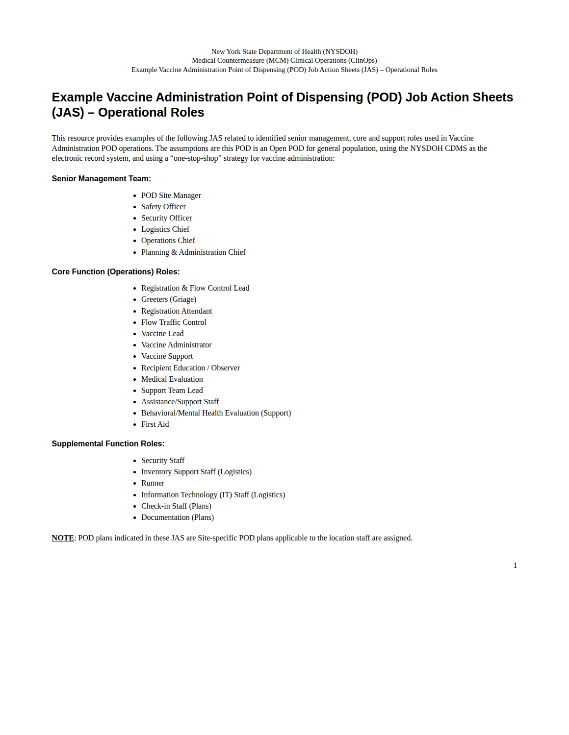New York State Department of Health (NYSDOH)
Medical Countermeasure (MCM) Clinical Operations (ClinOps)
Example Vaccine Administration Point of Dispensing (POD) Job Action Sheets (JAS) – Operational Roles
Example Vaccine Administration Point of Dispensing (POD) Job Action Sheets (JAS) – Operational Roles
This resource provides examples of the following JAS related to identified senior management, core and support roles used in Vaccine Administration POD operations. The assumptions are this POD is an Open POD for general population, using the NYSDOH CDMS as the electronic record system, and using a “one-stop-shop” strategy for vaccine administration:
Senior Management Team:
POD Site Manager
Safety Officer
Security Officer
Logistics Chief
Operations Chief
Planning & Administration Chief
Core Function (Operations) Roles:
Registration & Flow Control Lead
Greeters (Griage)
Registration Attendant
Flow Traffic Control
Vaccine Lead
Vaccine Administrator
Vaccine Support
Recipient Education / Observer
Medical Evaluation
Support Team Lead
Assistance/Support Staff
Behavioral/Mental Health Evaluation (Support)
First Aid
Supplemental Function Roles:
Security Staff
Inventory Support Staff (Logistics)
Runner
Information Technology (IT) Staff (Logistics)
Check-in Staff (Plans)
Documentation (Plans)
NOTE: POD plans indicated in these JAS are Site-specific POD plans applicable to the location staff are assigned.
1